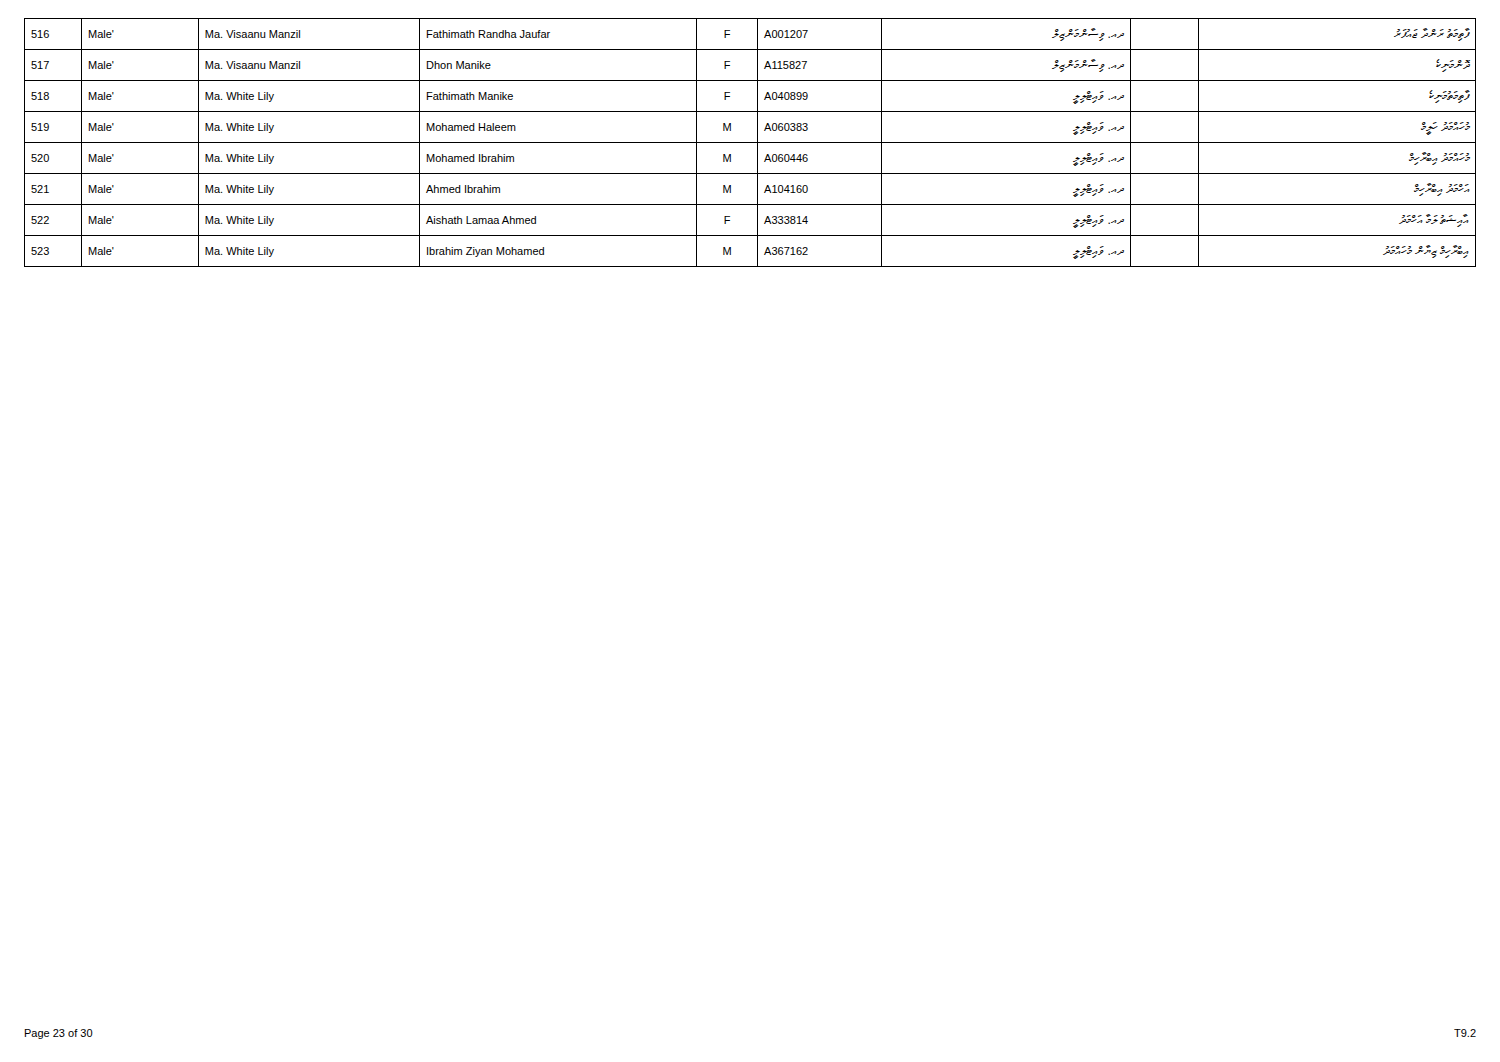| 516 | Male' | Ma. Visaanu Manzil | Fathimath Randha Jaufar | F | A001207 | ދއ. ވިސާންމަންޒިލް | | ފާތިމަތު ރަންދާ ޖައުފަރު |
| 517 | Male' | Ma. Visaanu Manzil | Dhon Manike | F | A115827 | ދއ. ވިސާންމަންޒިލް | | ދޮންމަނިކެ |
| 518 | Male' | Ma. White Lily | Fathimath Manike | F | A040899 | ދއ. ވައިޓްލިލީ | | ފާތިމަތުމަނިކެ |
| 519 | Male' | Ma. White Lily | Mohamed Haleem | M | A060383 | ދއ. ވައިޓްލިލީ | | މުހައްމަދު ހަލީމް |
| 520 | Male' | Ma. White Lily | Mohamed Ibrahim | M | A060446 | ދއ. ވައިޓްލިލީ | | މުހައްމަދު އިބްރާހިމް |
| 521 | Male' | Ma. White Lily | Ahmed Ibrahim | M | A104160 | ދއ. ވައިޓްލިލީ | | އަހްމަދު އިބްރާހިމް |
| 522 | Male' | Ma. White Lily | Aishath Lamaa Ahmed | F | A333814 | ދއ. ވައިޓްލިލީ | | އާއިޝަތު ލަމާ އަހްމަދު |
| 523 | Male' | Ma. White Lily | Ibrahim Ziyan Mohamed | M | A367162 | ދއ. ވައިޓްލިލީ | | އިބްރާހިމް ޒިޔާން މުހައްމަދު |
Page 23 of 30 T9.2